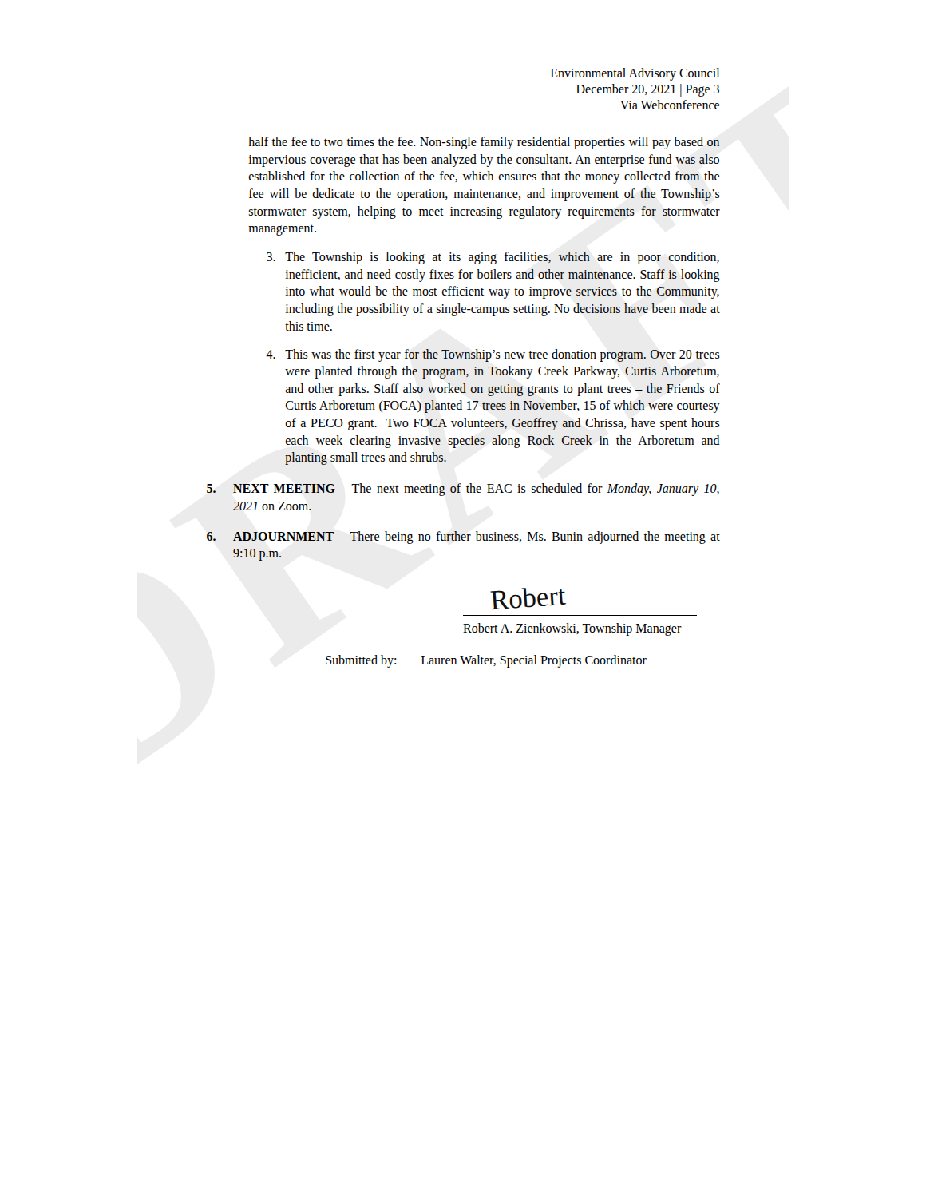DRAFT
Environmental Advisory Council
December 20, 2021 | Page 3
Via Webconference
half the fee to two times the fee. Non-single family residential properties will pay based on impervious coverage that has been analyzed by the consultant. An enterprise fund was also established for the collection of the fee, which ensures that the money collected from the fee will be dedicate to the operation, maintenance, and improvement of the Township’s stormwater system, helping to meet increasing regulatory requirements for stormwater management.
The Township is looking at its aging facilities, which are in poor condition, inefficient, and need costly fixes for boilers and other maintenance. Staff is looking into what would be the most efficient way to improve services to the Community, including the possibility of a single-campus setting. No decisions have been made at this time.
This was the first year for the Township’s new tree donation program. Over 20 trees were planted through the program, in Tookany Creek Parkway, Curtis Arboretum, and other parks. Staff also worked on getting grants to plant trees – the Friends of Curtis Arboretum (FOCA) planted 17 trees in November, 15 of which were courtesy of a PECO grant. Two FOCA volunteers, Geoffrey and Chrissa, have spent hours each week clearing invasive species along Rock Creek in the Arboretum and planting small trees and shrubs.
5.
NEXT MEETING – The next meeting of the EAC is scheduled for Monday, January 10, 2021 on Zoom.
6.
ADJOURNMENT – There being no further business, Ms. Bunin adjourned the meeting at 9:10 p.m.
Robert
Robert A. Zienkowski, Township Manager
Submitted by: Lauren Walter, Special Projects Coordinator